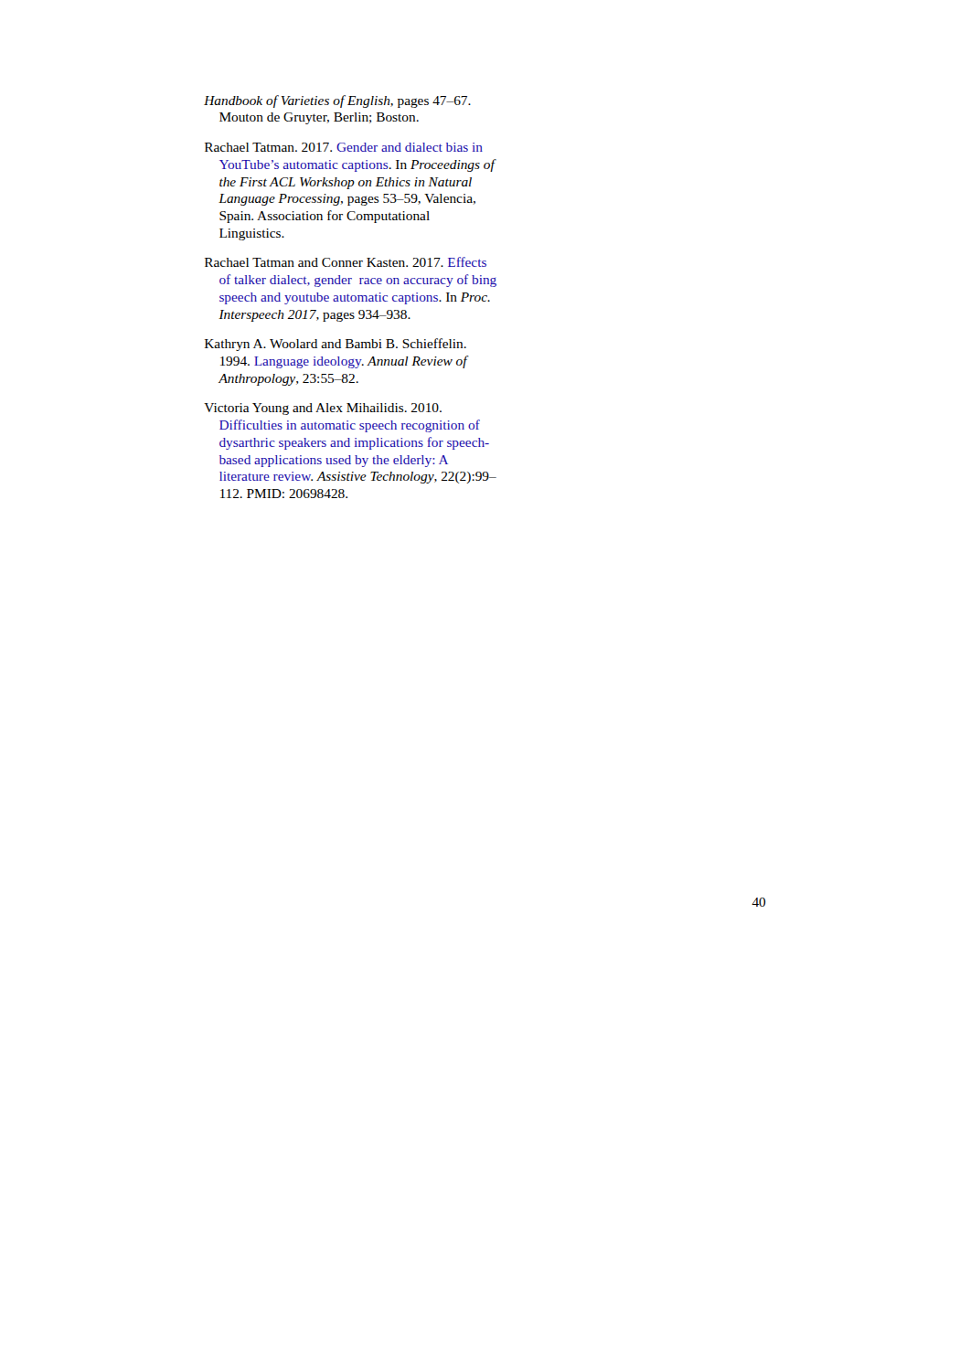Handbook of Varieties of English, pages 47–67. Mouton de Gruyter, Berlin; Boston.
Rachael Tatman. 2017. Gender and dialect bias in YouTube’s automatic captions. In Proceedings of the First ACL Workshop on Ethics in Natural Language Processing, pages 53–59, Valencia, Spain. Association for Computational Linguistics.
Rachael Tatman and Conner Kasten. 2017. Effects of talker dialect, gender race on accuracy of bing speech and youtube automatic captions. In Proc. Interspeech 2017, pages 934–938.
Kathryn A. Woolard and Bambi B. Schieffelin. 1994. Language ideology. Annual Review of Anthropology, 23:55–82.
Victoria Young and Alex Mihailidis. 2010. Difficulties in automatic speech recognition of dysarthric speakers and implications for speech-based applications used by the elderly: A literature review. Assistive Technology, 22(2):99–112. PMID: 20698428.
40